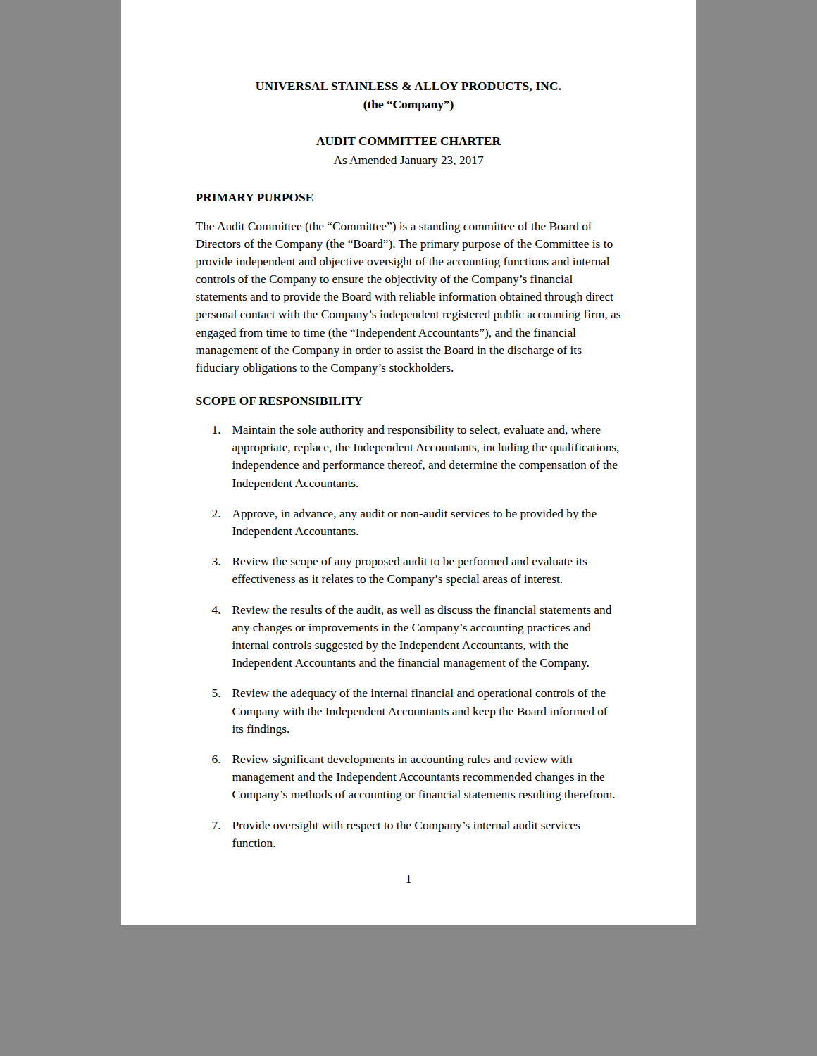Universal Stainless & Alloy Products, Inc.
(the “Company”)
Audit Committee Charter
As Amended January 23, 2017
Primary Purpose
The Audit Committee (the “Committee”) is a standing committee of the Board of Directors of the Company (the “Board”). The primary purpose of the Committee is to provide independent and objective oversight of the accounting functions and internal controls of the Company to ensure the objectivity of the Company’s financial statements and to provide the Board with reliable information obtained through direct personal contact with the Company’s independent registered public accounting firm, as engaged from time to time (the “Independent Accountants”), and the financial management of the Company in order to assist the Board in the discharge of its fiduciary obligations to the Company’s stockholders.
Scope of Responsibility
Maintain the sole authority and responsibility to select, evaluate and, where appropriate, replace, the Independent Accountants, including the qualifications, independence and performance thereof, and determine the compensation of the Independent Accountants.
Approve, in advance, any audit or non-audit services to be provided by the Independent Accountants.
Review the scope of any proposed audit to be performed and evaluate its effectiveness as it relates to the Company’s special areas of interest.
Review the results of the audit, as well as discuss the financial statements and any changes or improvements in the Company’s accounting practices and internal controls suggested by the Independent Accountants, with the Independent Accountants and the financial management of the Company.
Review the adequacy of the internal financial and operational controls of the Company with the Independent Accountants and keep the Board informed of its findings.
Review significant developments in accounting rules and review with management and the Independent Accountants recommended changes in the Company’s methods of accounting or financial statements resulting therefrom.
Provide oversight with respect to the Company’s internal audit services function.
1